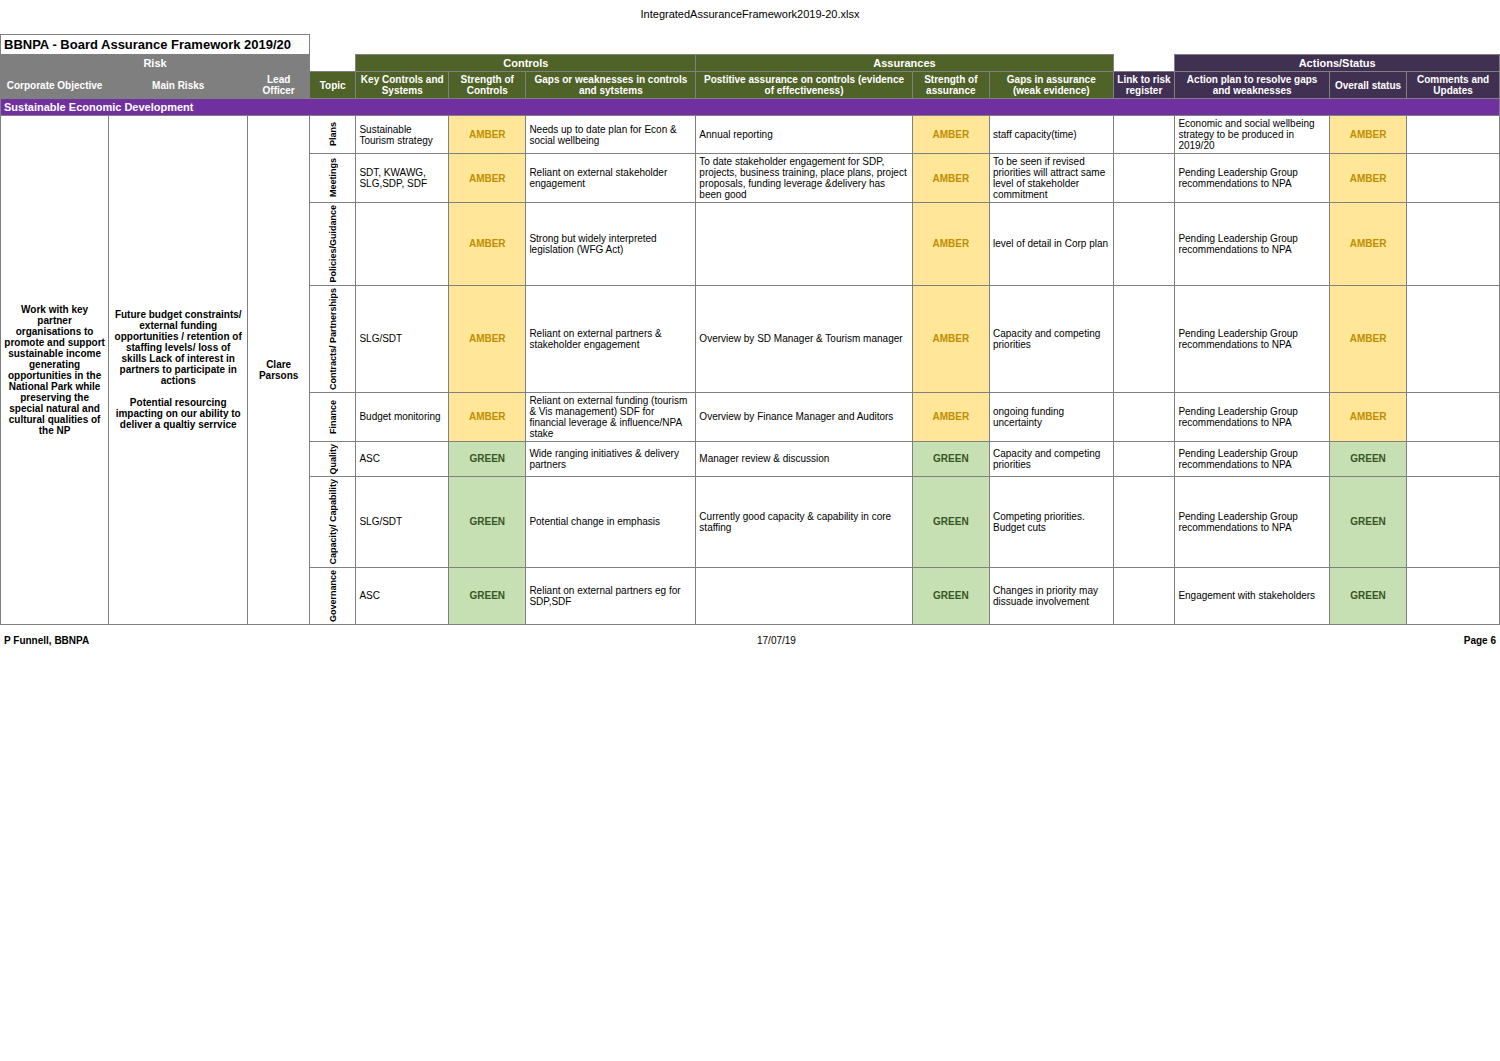IntegratedAssuranceFramework2019-20.xlsx
| BBNPA - Board Assurance Framework 2019/20 | | | | | | | | | | | |
| Risk | | Controls | Assurances | | Actions/Status |
| Corporate Objective | Main Risks | Lead Officer | Topic | Key Controls and Systems | Strength of Controls | Gaps or weaknesses in controls and sytstems | Postitive assurance on controls (evidence of effectiveness) | Strength of assurance | Gaps in assurance (weak evidence) | Link to risk register | Action plan to resolve gaps and weaknesses | Overall status | Comments and Updates |
| Sustainable Economic Development |
| Work with key partner organisations to promote and support sustainable income generating opportunities in the National Park while preserving the special natural and cultural qualities of the NP | Future budget constraints/ external funding opportunities / retention of staffing levels/ loss of skills Lack of interest in partners to participate in actions Potential resourcing impacting on our ability to deliver a qualtiy serrvice | Clare Parsons | Plans | Sustainable Tourism strategy | AMBER | Needs up to date plan for Econ & social wellbeing | Annual reporting | AMBER | staff capacity(time) | | Economic and social wellbeing strategy to be produced in 2019/20 | AMBER | |
| Meetings | SDT, KWAWG, SLG,SDP, SDF | AMBER | Reliant on external stakeholder engagement | To date stakeholder engagement for SDP, projects, business training, place plans, project proposals, funding leverage &delivery has been good | AMBER | To be seen if revised priorities will attract same level of stakeholder commitment | | Pending Leadership Group recommendations to NPA | AMBER | |
| Policies/Guidance | | AMBER | Strong but widely interpreted legislation (WFG Act) | | AMBER | level of detail in Corp plan | | Pending Leadership Group recommendations to NPA | AMBER | |
| Contracts/ Partnerships | SLG/SDT | AMBER | Reliant on external partners & stakeholder engagement | Overview by SD Manager & Tourism manager | AMBER | Capacity and competing priorities | | Pending Leadership Group recommendations to NPA | AMBER | |
| Finance | Budget monitoring | AMBER | Reliant on external funding (tourism & Vis management) SDF for financial leverage & influence/NPA stake | Overview by Finance Manager and Auditors | AMBER | ongoing funding uncertainty | | Pending Leadership Group recommendations to NPA | AMBER | |
| Quality | ASC | GREEN | Wide ranging initiatives & delivery partners | Manager review & discussion | GREEN | Capacity and competing priorities | | Pending Leadership Group recommendations to NPA | GREEN | |
| Capacity/ Capability | SLG/SDT | GREEN | Potential change in emphasis | Currently good capacity & capability in core staffing | GREEN | Competing priorities. Budget cuts | | Pending Leadership Group recommendations to NPA | GREEN | |
| Governance | ASC | GREEN | Reliant on external partners eg for SDP,SDF | | GREEN | Changes in priority may dissuade involvement | | Engagement with stakeholders | GREEN | |
P Funnell, BBNPA
17/07/19
Page 6